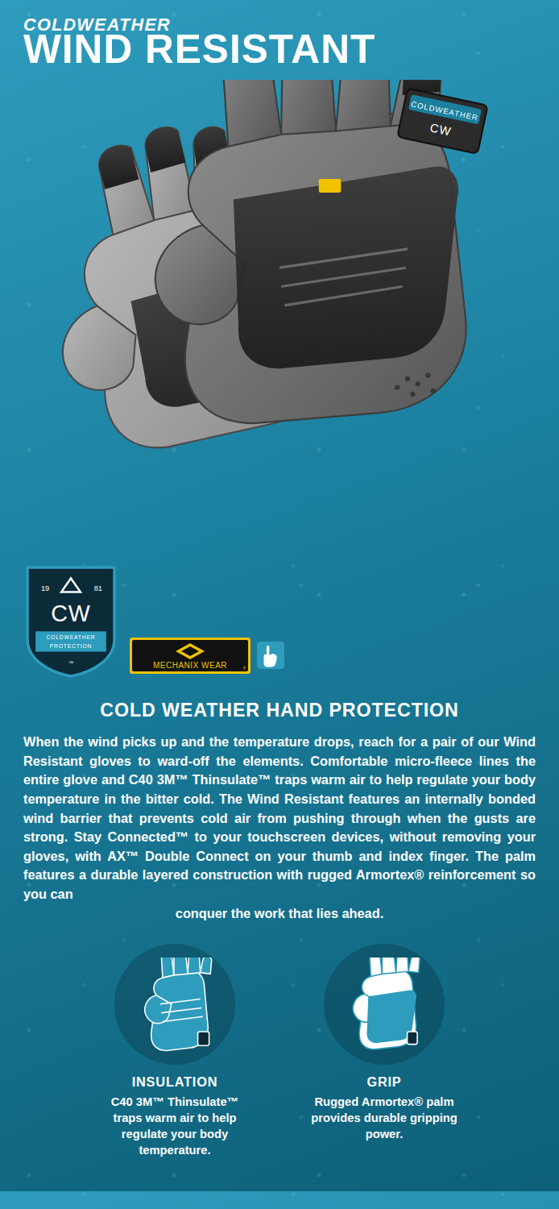ColdWeather
Wind Resistant
Pair of ColdWeather Wind Resistant gloves A grey micro-fleece glove with black synthetic leather palm overlays shown on top of a second glove, displaying the Mechanix Wear ColdWeather wrist tab. COLDWEATHER CW
19 81 CW COLDWEATHER PROTECTION ™
MECHANIX WEAR ®
Cold Weather Hand Protection
When the wind picks up and the temperature drops, reach for a pair of our Wind Resistant gloves to ward-off the elements. Comfortable micro-fleece lines the entire glove and C40 3M™ Thinsulate™ traps warm air to help regulate your body temperature in the bitter cold. The Wind Resistant features an internally bonded wind barrier that prevents cold air from pushing through when the gusts are strong. Stay Connected™ to your touchscreen devices, without removing your gloves, with AX™ Double Connect on your thumb and index finger. The palm features a durable layered construction with rugged Armortex® reinforcement so you can conquer the work that lies ahead.
Insulation
C40 3M™ Thinsulate™ traps warm air to help regulate your body temperature.
Grip
Rugged Armortex® palm provides durable gripping power.